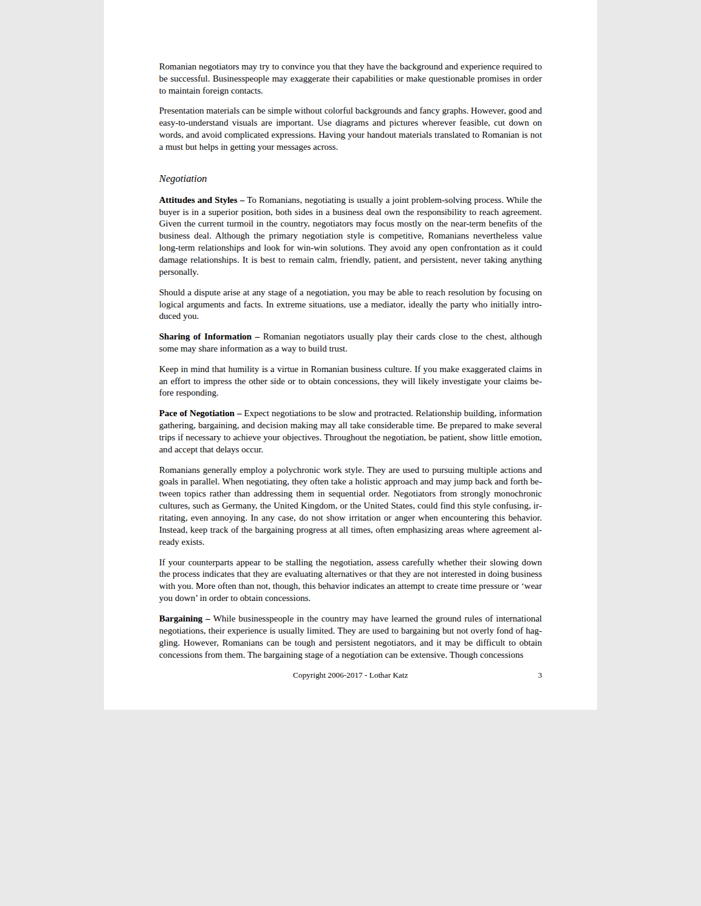Romanian negotiators may try to convince you that they have the background and experience required to be successful. Businesspeople may exaggerate their capabilities or make questionable promises in order to maintain foreign contacts.
Presentation materials can be simple without colorful backgrounds and fancy graphs. However, good and easy-to-understand visuals are important. Use diagrams and pictures wherever feasible, cut down on words, and avoid complicated expressions. Having your handout materials translated to Romanian is not a must but helps in getting your messages across.
Negotiation
Attitudes and Styles – To Romanians, negotiating is usually a joint problem-solving process. While the buyer is in a superior position, both sides in a business deal own the responsibility to reach agreement. Given the current turmoil in the country, negotiators may focus mostly on the near-term benefits of the business deal. Although the primary negotiation style is competitive, Romanians nevertheless value long-term relationships and look for win-win solutions. They avoid any open confrontation as it could damage relationships. It is best to remain calm, friendly, patient, and persistent, never taking anything personally.
Should a dispute arise at any stage of a negotiation, you may be able to reach resolution by focusing on logical arguments and facts. In extreme situations, use a mediator, ideally the party who initially introduced you.
Sharing of Information – Romanian negotiators usually play their cards close to the chest, although some may share information as a way to build trust.
Keep in mind that humility is a virtue in Romanian business culture. If you make exaggerated claims in an effort to impress the other side or to obtain concessions, they will likely investigate your claims before responding.
Pace of Negotiation – Expect negotiations to be slow and protracted. Relationship building, information gathering, bargaining, and decision making may all take considerable time. Be prepared to make several trips if necessary to achieve your objectives. Throughout the negotiation, be patient, show little emotion, and accept that delays occur.
Romanians generally employ a polychronic work style. They are used to pursuing multiple actions and goals in parallel. When negotiating, they often take a holistic approach and may jump back and forth between topics rather than addressing them in sequential order. Negotiators from strongly monochronic cultures, such as Germany, the United Kingdom, or the United States, could find this style confusing, irritating, even annoying. In any case, do not show irritation or anger when encountering this behavior. Instead, keep track of the bargaining progress at all times, often emphasizing areas where agreement already exists.
If your counterparts appear to be stalling the negotiation, assess carefully whether their slowing down the process indicates that they are evaluating alternatives or that they are not interested in doing business with you. More often than not, though, this behavior indicates an attempt to create time pressure or ‘wear you down’ in order to obtain concessions.
Bargaining – While businesspeople in the country may have learned the ground rules of international negotiations, their experience is usually limited. They are used to bargaining but not overly fond of haggling. However, Romanians can be tough and persistent negotiators, and it may be difficult to obtain concessions from them. The bargaining stage of a negotiation can be extensive. Though concessions
Copyright 2006-2017 - Lothar Katz
3